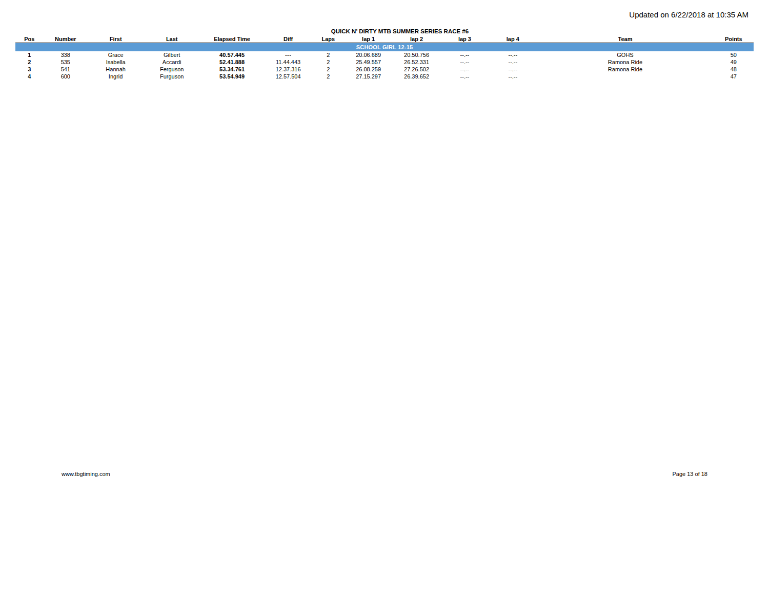Updated on 6/22/2018 at 10:35 AM
QUICK N' DIRTY MTB SUMMER SERIES RACE #6
| Pos | Number | First | Last | Elapsed Time | Diff | Laps | lap 1 | lap 2 | lap 3 | lap 4 | Team | Points |
| --- | --- | --- | --- | --- | --- | --- | --- | --- | --- | --- | --- | --- |
| SCHOOL GIRL 12-15 |
| 1 | 338 | Grace | Gilbert | 40.57.445 | --- | 2 | 20.06.689 | 20.50.756 | --.-- | --.-- | GOHS | 50 |
| 2 | 535 | Isabella | Accardi | 52.41.888 | 11.44.443 | 2 | 25.49.557 | 26.52.331 | --.-- | --.-- | Ramona Ride | 49 |
| 3 | 541 | Hannah | Ferguson | 53.34.761 | 12.37.316 | 2 | 26.08.259 | 27.26.502 | --.-- | --.-- | Ramona Ride | 48 |
| 4 | 600 | Ingrid | Furguson | 53.54.949 | 12.57.504 | 2 | 27.15.297 | 26.39.652 | --.-- | --.-- | | 47 |
www.tbgtiming.com
Page 13 of 18